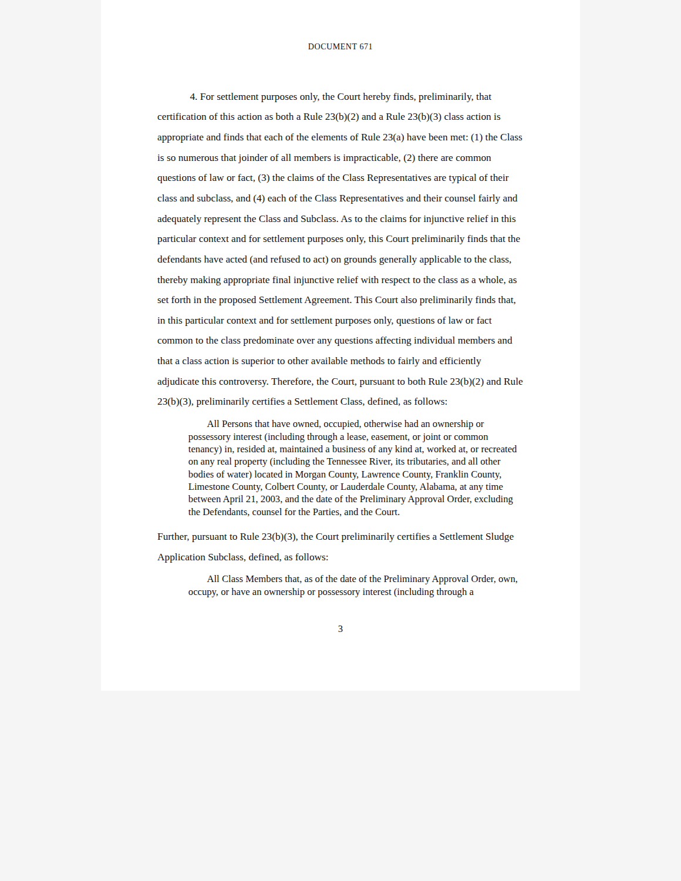Document 671
4. For settlement purposes only, the Court hereby finds, preliminarily, that certification of this action as both a Rule 23(b)(2) and a Rule 23(b)(3) class action is appropriate and finds that each of the elements of Rule 23(a) have been met: (1) the Class is so numerous that joinder of all members is impracticable, (2) there are common questions of law or fact, (3) the claims of the Class Representatives are typical of their class and subclass, and (4) each of the Class Representatives and their counsel fairly and adequately represent the Class and Subclass. As to the claims for injunctive relief in this particular context and for settlement purposes only, this Court preliminarily finds that the defendants have acted (and refused to act) on grounds generally applicable to the class, thereby making appropriate final injunctive relief with respect to the class as a whole, as set forth in the proposed Settlement Agreement. This Court also preliminarily finds that, in this particular context and for settlement purposes only, questions of law or fact common to the class predominate over any questions affecting individual members and that a class action is superior to other available methods to fairly and efficiently adjudicate this controversy. Therefore, the Court, pursuant to both Rule 23(b)(2) and Rule 23(b)(3), preliminarily certifies a Settlement Class, defined, as follows:
All Persons that have owned, occupied, otherwise had an ownership or possessory interest (including through a lease, easement, or joint or common tenancy) in, resided at, maintained a business of any kind at, worked at, or recreated on any real property (including the Tennessee River, its tributaries, and all other bodies of water) located in Morgan County, Lawrence County, Franklin County, Limestone County, Colbert County, or Lauderdale County, Alabama, at any time between April 21, 2003, and the date of the Preliminary Approval Order, excluding the Defendants, counsel for the Parties, and the Court.
Further, pursuant to Rule 23(b)(3), the Court preliminarily certifies a Settlement Sludge Application Subclass, defined, as follows:
All Class Members that, as of the date of the Preliminary Approval Order, own, occupy, or have an ownership or possessory interest (including through a
3